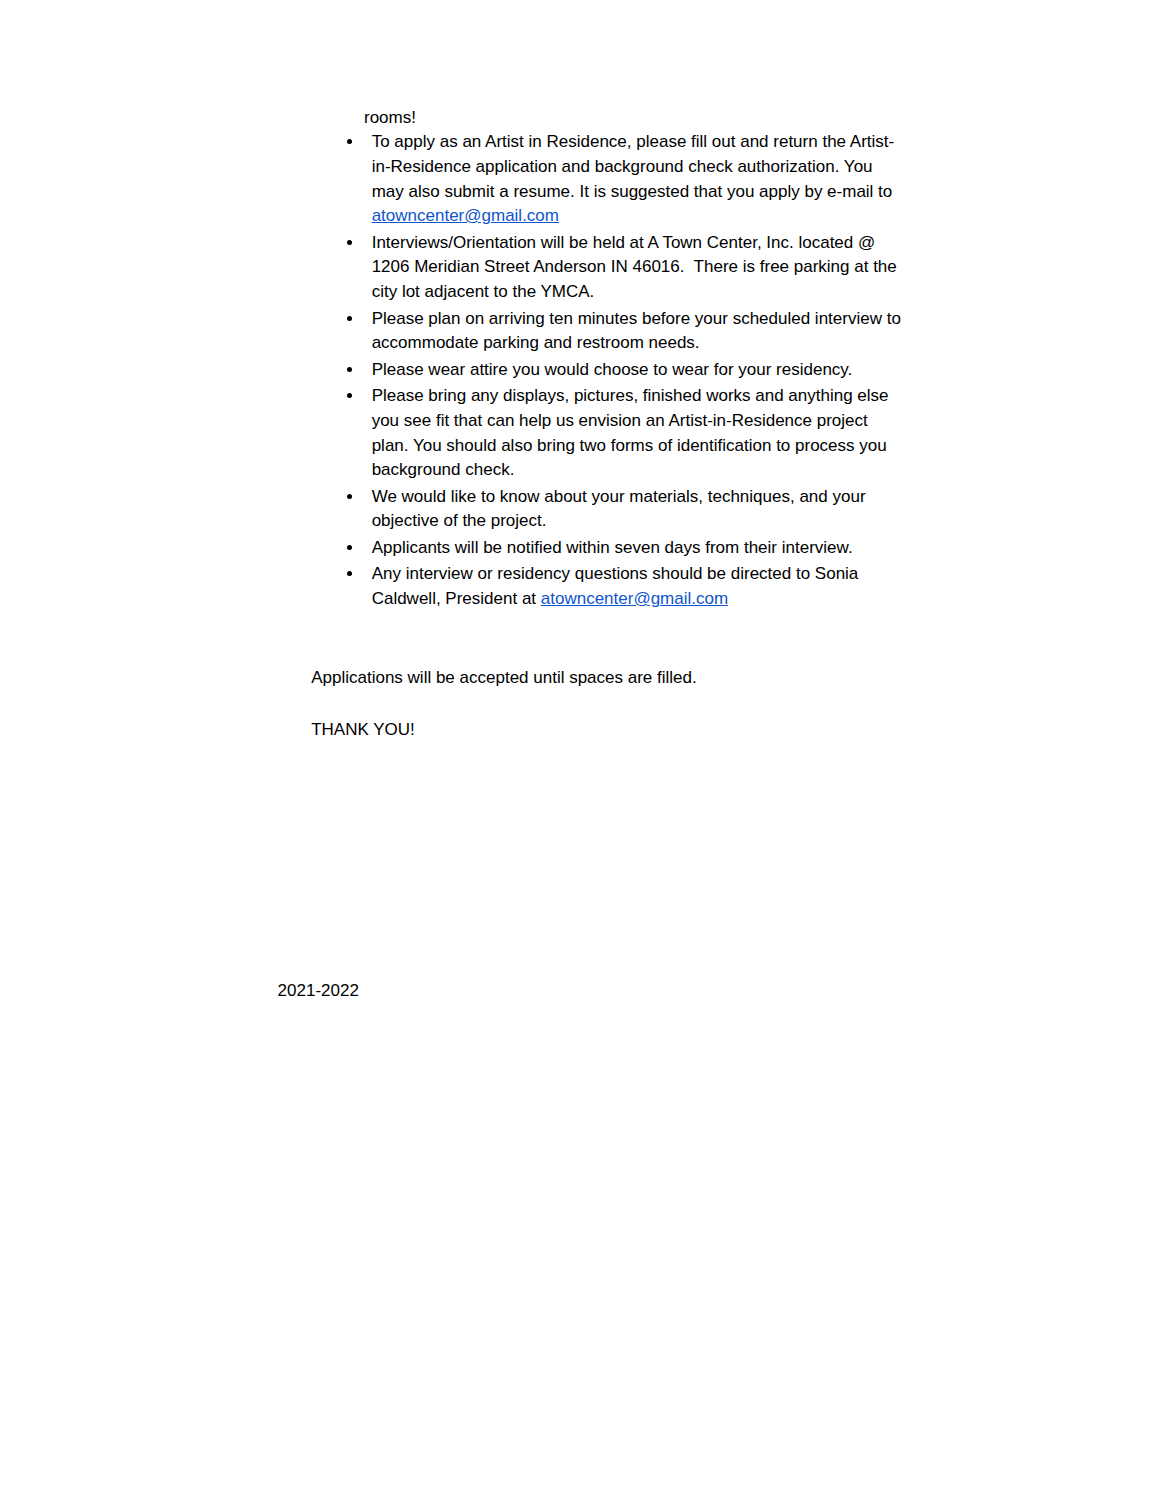rooms!
To apply as an Artist in Residence, please fill out and return the Artist-in-Residence application and background check authorization. You may also submit a resume. It is suggested that you apply by e-mail to atowncenter@gmail.com
Interviews/Orientation will be held at A Town Center, Inc. located @ 1206 Meridian Street Anderson IN 46016. There is free parking at the city lot adjacent to the YMCA.
Please plan on arriving ten minutes before your scheduled interview to accommodate parking and restroom needs.
Please wear attire you would choose to wear for your residency.
Please bring any displays, pictures, finished works and anything else you see fit that can help us envision an Artist-in-Residence project plan. You should also bring two forms of identification to process you background check.
We would like to know about your materials, techniques, and your objective of the project.
Applicants will be notified within seven days from their interview.
Any interview or residency questions should be directed to Sonia Caldwell, President at atowncenter@gmail.com
Applications will be accepted until spaces are filled.
THANK YOU!
2021-2022